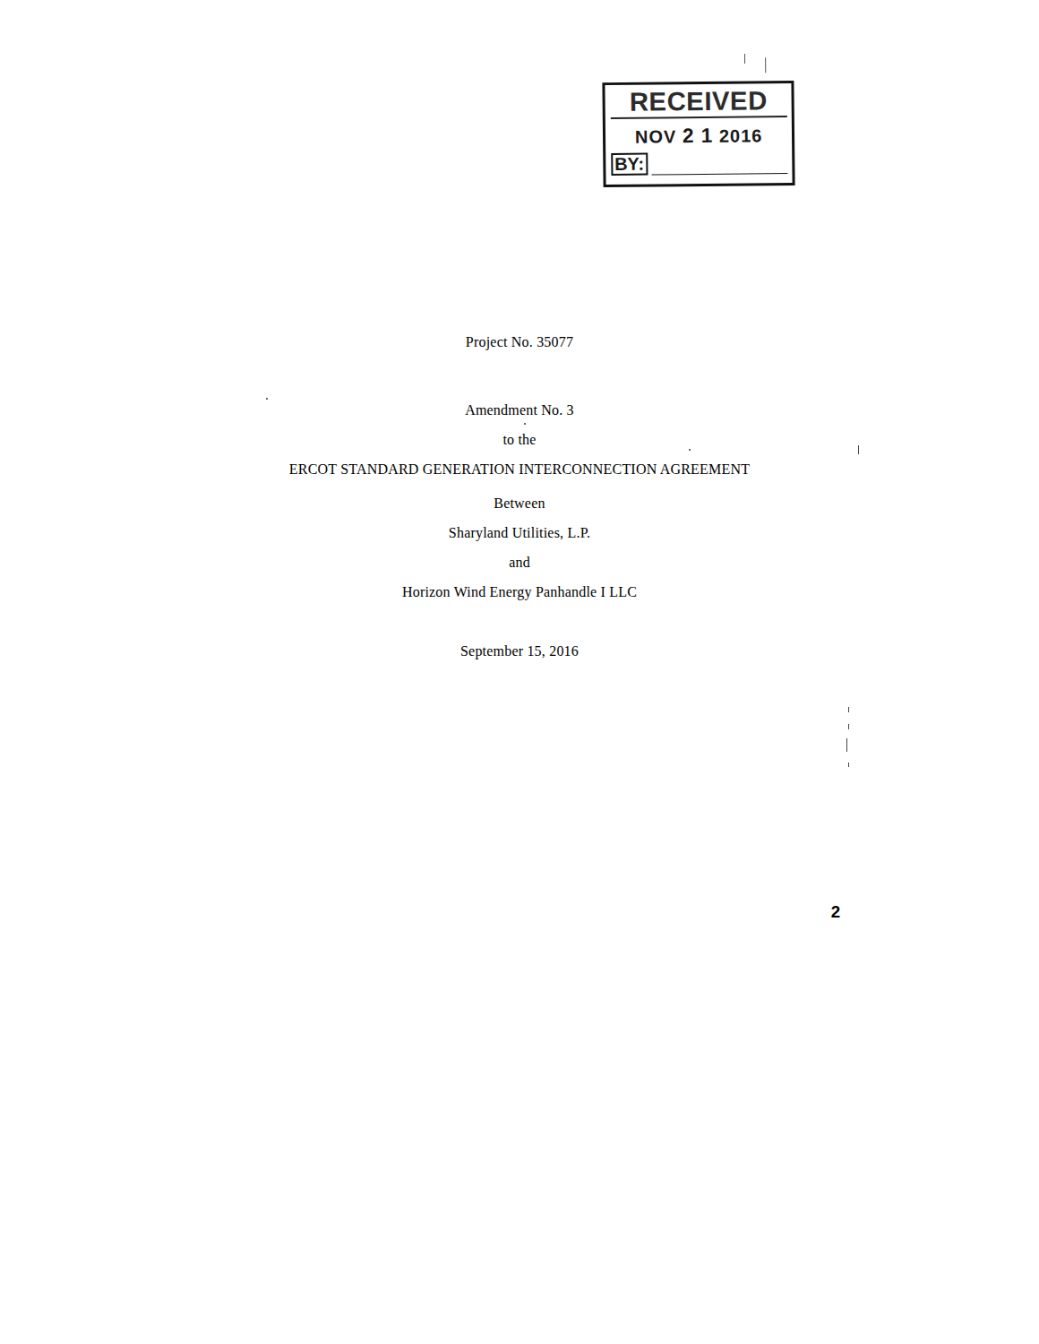RECEIVED
NOV 2 1 2016
BY:
Project No. 35077
Amendment No. 3
to the
ERCOT Standard Generation Interconnection Agreement
Between
Sharyland Utilities, L.P.
and
Horizon Wind Energy Panhandle I LLC
September 15, 2016
  
2